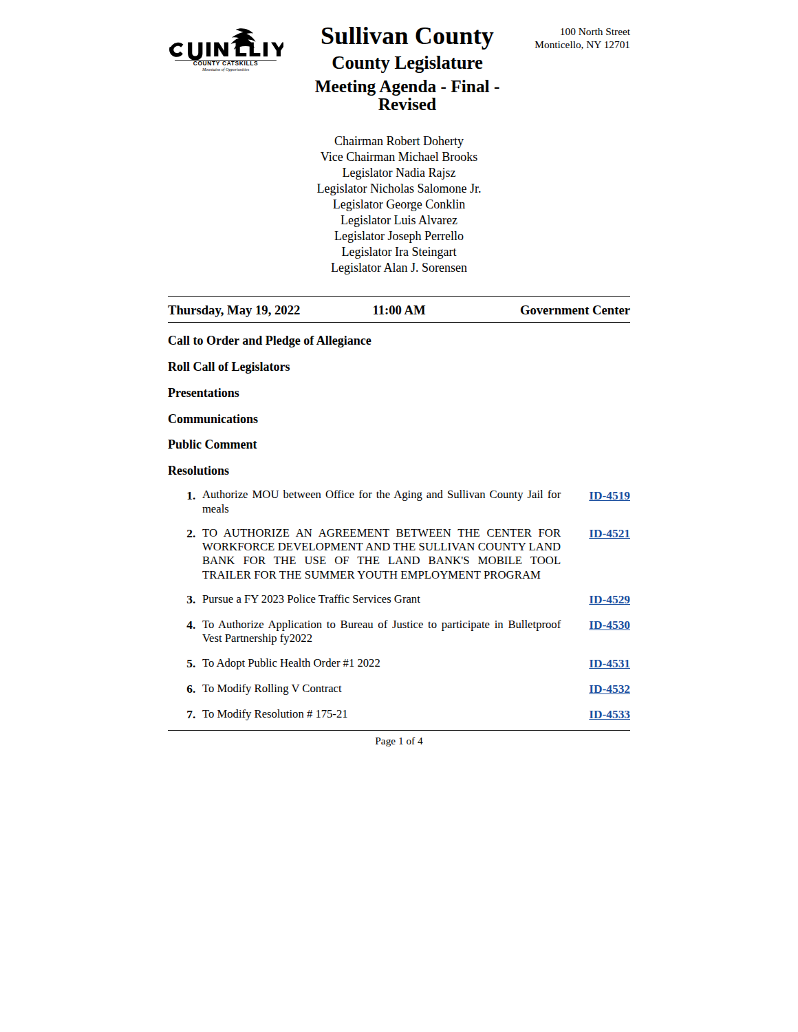COUNTY CATSKILLS Mountains of Opportunities
Sullivan County
County Legislature
Meeting Agenda - Final - Revised
100 North Street
Monticello, NY 12701
Chairman Robert Doherty
Vice Chairman Michael Brooks
Legislator Nadia Rajsz
Legislator Nicholas Salomone Jr.
Legislator George Conklin
Legislator Luis Alvarez
Legislator Joseph Perrello
Legislator Ira Steingart
Legislator Alan J. Sorensen
Thursday, May 19, 2022
11:00 AM
Government Center
Call to Order and Pledge of Allegiance
Roll Call of Legislators
Presentations
Communications
Public Comment
Resolutions
1.
Authorize MOU between Office for the Aging and Sullivan County Jail for meals
ID-4519
2.
To authorize an agreement between the Center for Workforce Development and the Sullivan County Land Bank for the use of the Land Bank's mobile tool trailer for the Summer Youth Employment Program
ID-4521
3.
Pursue a FY 2023 Police Traffic Services Grant
ID-4529
4.
To Authorize Application to Bureau of Justice to participate in Bulletproof Vest Partnership fy2022
ID-4530
5.
To Adopt Public Health Order #1 2022
ID-4531
6.
To Modify Rolling V Contract
ID-4532
7.
To Modify Resolution # 175-21
ID-4533
Page 1 of 4